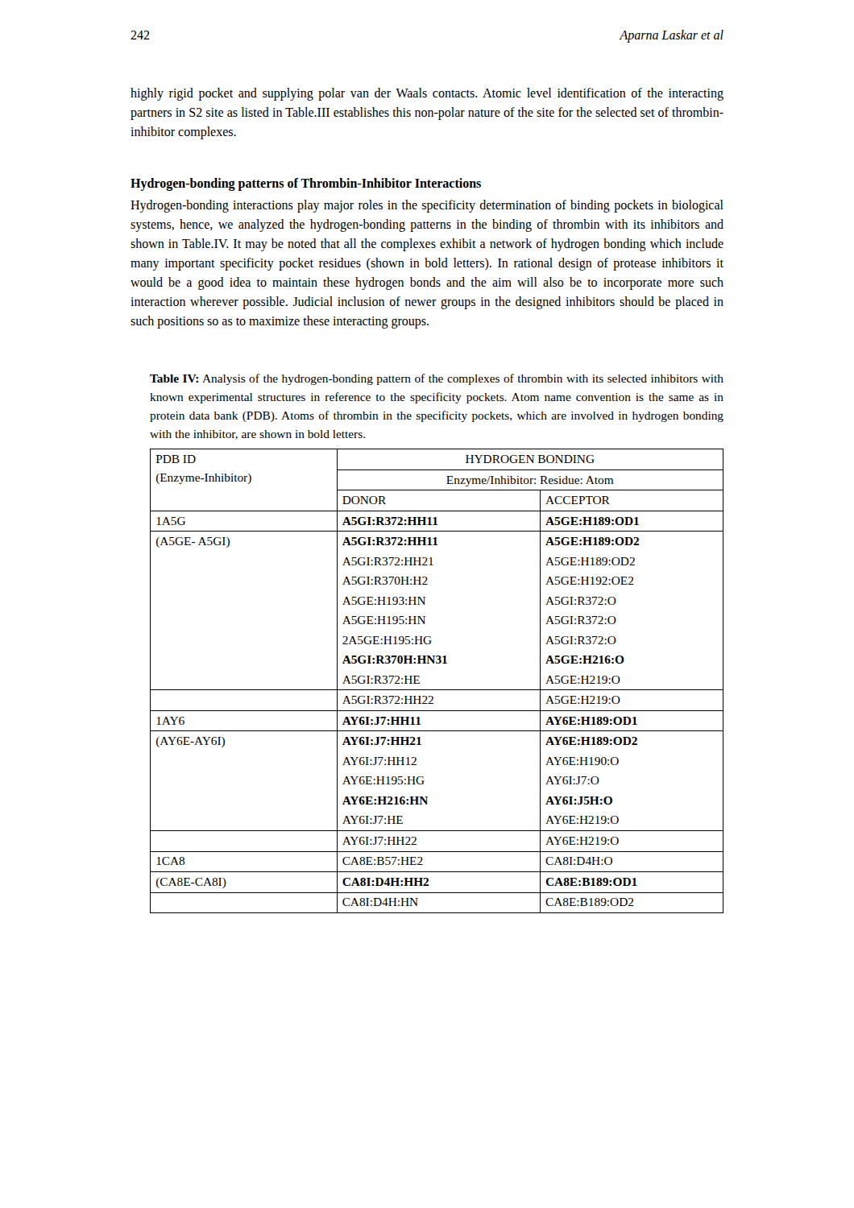242 Aparna Laskar et al
highly rigid pocket and supplying polar van der Waals contacts. Atomic level identification of the interacting partners in S2 site as listed in Table.III establishes this non-polar nature of the site for the selected set of thrombin-inhibitor complexes.
Hydrogen-bonding patterns of Thrombin-Inhibitor Interactions
Hydrogen-bonding interactions play major roles in the specificity determination of binding pockets in biological systems, hence, we analyzed the hydrogen-bonding patterns in the binding of thrombin with its inhibitors and shown in Table.IV. It may be noted that all the complexes exhibit a network of hydrogen bonding which include many important specificity pocket residues (shown in bold letters). In rational design of protease inhibitors it would be a good idea to maintain these hydrogen bonds and the aim will also be to incorporate more such interaction wherever possible. Judicial inclusion of newer groups in the designed inhibitors should be placed in such positions so as to maximize these interacting groups.
Table IV: Analysis of the hydrogen-bonding pattern of the complexes of thrombin with its selected inhibitors with known experimental structures in reference to the specificity pockets. Atom name convention is the same as in protein data bank (PDB). Atoms of thrombin in the specificity pockets, which are involved in hydrogen bonding with the inhibitor, are shown in bold letters.
| PDB ID (Enzyme-Inhibitor) | HYDROGEN BONDING |
| --- | --- |
| Enzyme/Inhibitor: Residue: Atom |
| | DONOR | ACCEPTOR |
| 1A5G | A5GI:R372:HH11 | A5GE:H189:OD1 |
| (A5GE- A5GI) | A5GI:R372:HH11 | A5GE:H189:OD2 |
| | A5GI:R372:HH21 | A5GE:H189:OD2 |
| | A5GI:R370H:H2 | A5GE:H192:OE2 |
| | A5GE:H193:HN | A5GI:R372:O |
| | A5GE:H195:HN | A5GI:R372:O |
| | 2A5GE:H195:HG | A5GI:R372:O |
| | A5GI:R370H:HN31 | A5GE:H216:O |
| | A5GI:R372:HE | A5GE:H219:O |
| | A5GI:R372:HH22 | A5GE:H219:O |
| 1AY6 | AY6I:J7:HH11 | AY6E:H189:OD1 |
| (AY6E-AY6I) | AY6I:J7:HH21 | AY6E:H189:OD2 |
| | AY6I:J7:HH12 | AY6E:H190:O |
| | AY6E:H195:HG | AY6I:J7:O |
| | AY6E:H216:HN | AY6I:J5H:O |
| | AY6I:J7:HE | AY6E:H219:O |
| | AY6I:J7:HH22 | AY6E:H219:O |
| 1CA8 | CA8E:B57:HE2 | CA8I:D4H:O |
| (CA8E-CA8I) | CA8I:D4H:HH2 | CA8E:B189:OD1 |
| | CA8I:D4H:HN | CA8E:B189:OD2 |